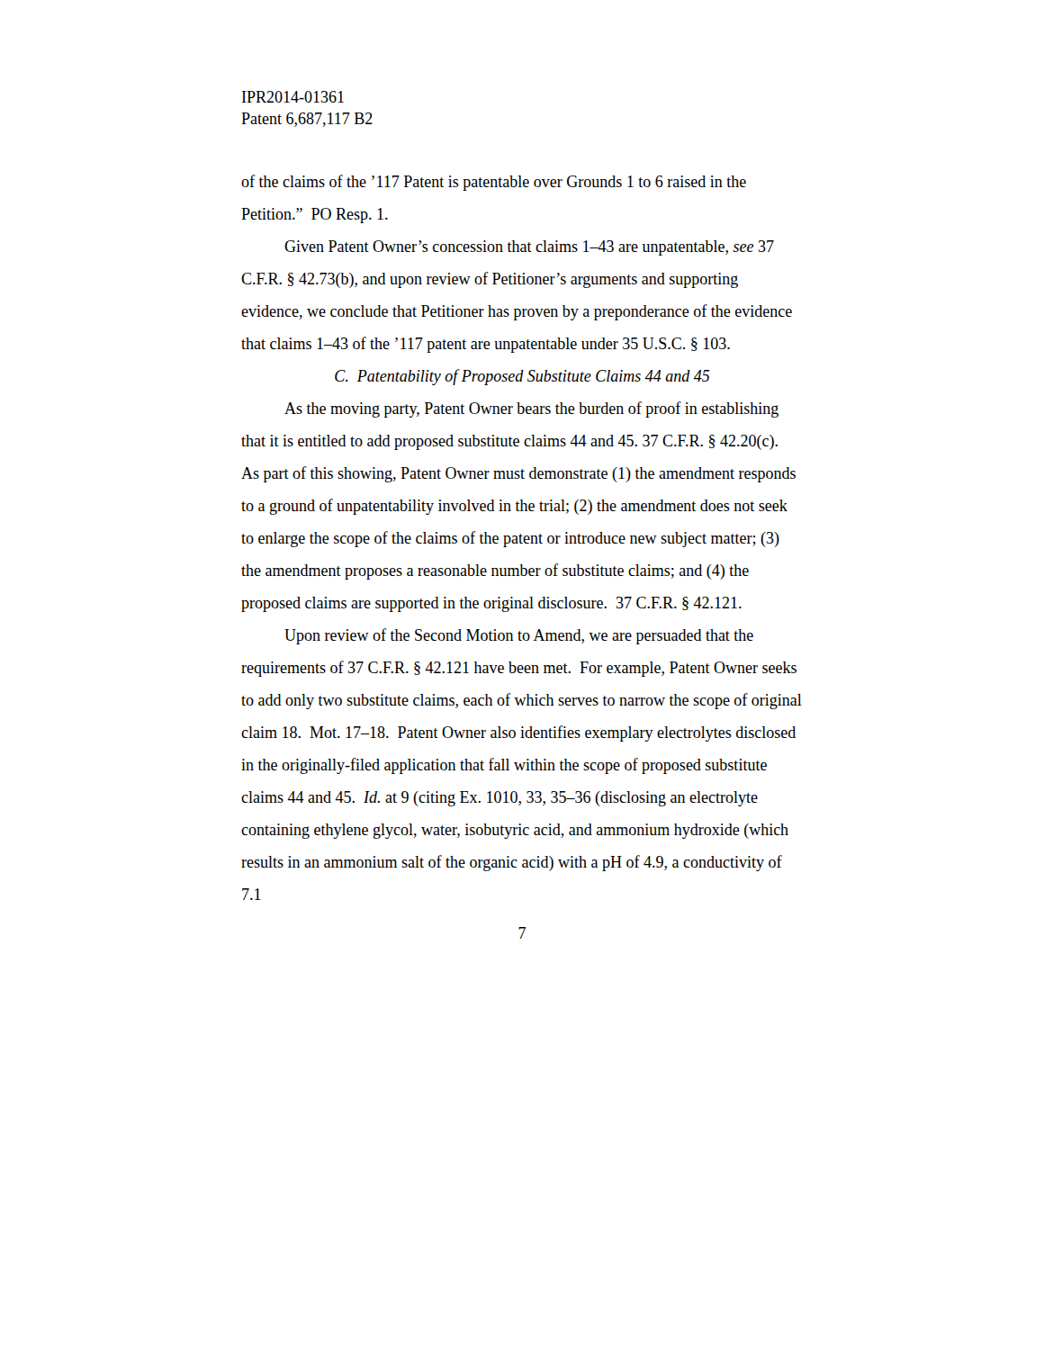IPR2014-01361
Patent 6,687,117 B2
of the claims of the ’117 Patent is patentable over Grounds 1 to 6 raised in the Petition.” PO Resp. 1.
Given Patent Owner’s concession that claims 1–43 are unpatentable, see 37 C.F.R. § 42.73(b), and upon review of Petitioner’s arguments and supporting evidence, we conclude that Petitioner has proven by a preponderance of the evidence that claims 1–43 of the ’117 patent are unpatentable under 35 U.S.C. § 103.
C. Patentability of Proposed Substitute Claims 44 and 45
As the moving party, Patent Owner bears the burden of proof in establishing that it is entitled to add proposed substitute claims 44 and 45. 37 C.F.R. § 42.20(c). As part of this showing, Patent Owner must demonstrate (1) the amendment responds to a ground of unpatentability involved in the trial; (2) the amendment does not seek to enlarge the scope of the claims of the patent or introduce new subject matter; (3) the amendment proposes a reasonable number of substitute claims; and (4) the proposed claims are supported in the original disclosure. 37 C.F.R. § 42.121.
Upon review of the Second Motion to Amend, we are persuaded that the requirements of 37 C.F.R. § 42.121 have been met. For example, Patent Owner seeks to add only two substitute claims, each of which serves to narrow the scope of original claim 18. Mot. 17–18. Patent Owner also identifies exemplary electrolytes disclosed in the originally-filed application that fall within the scope of proposed substitute claims 44 and 45. Id. at 9 (citing Ex. 1010, 33, 35–36 (disclosing an electrolyte containing ethylene glycol, water, isobutyric acid, and ammonium hydroxide (which results in an ammonium salt of the organic acid) with a pH of 4.9, a conductivity of 7.1
7